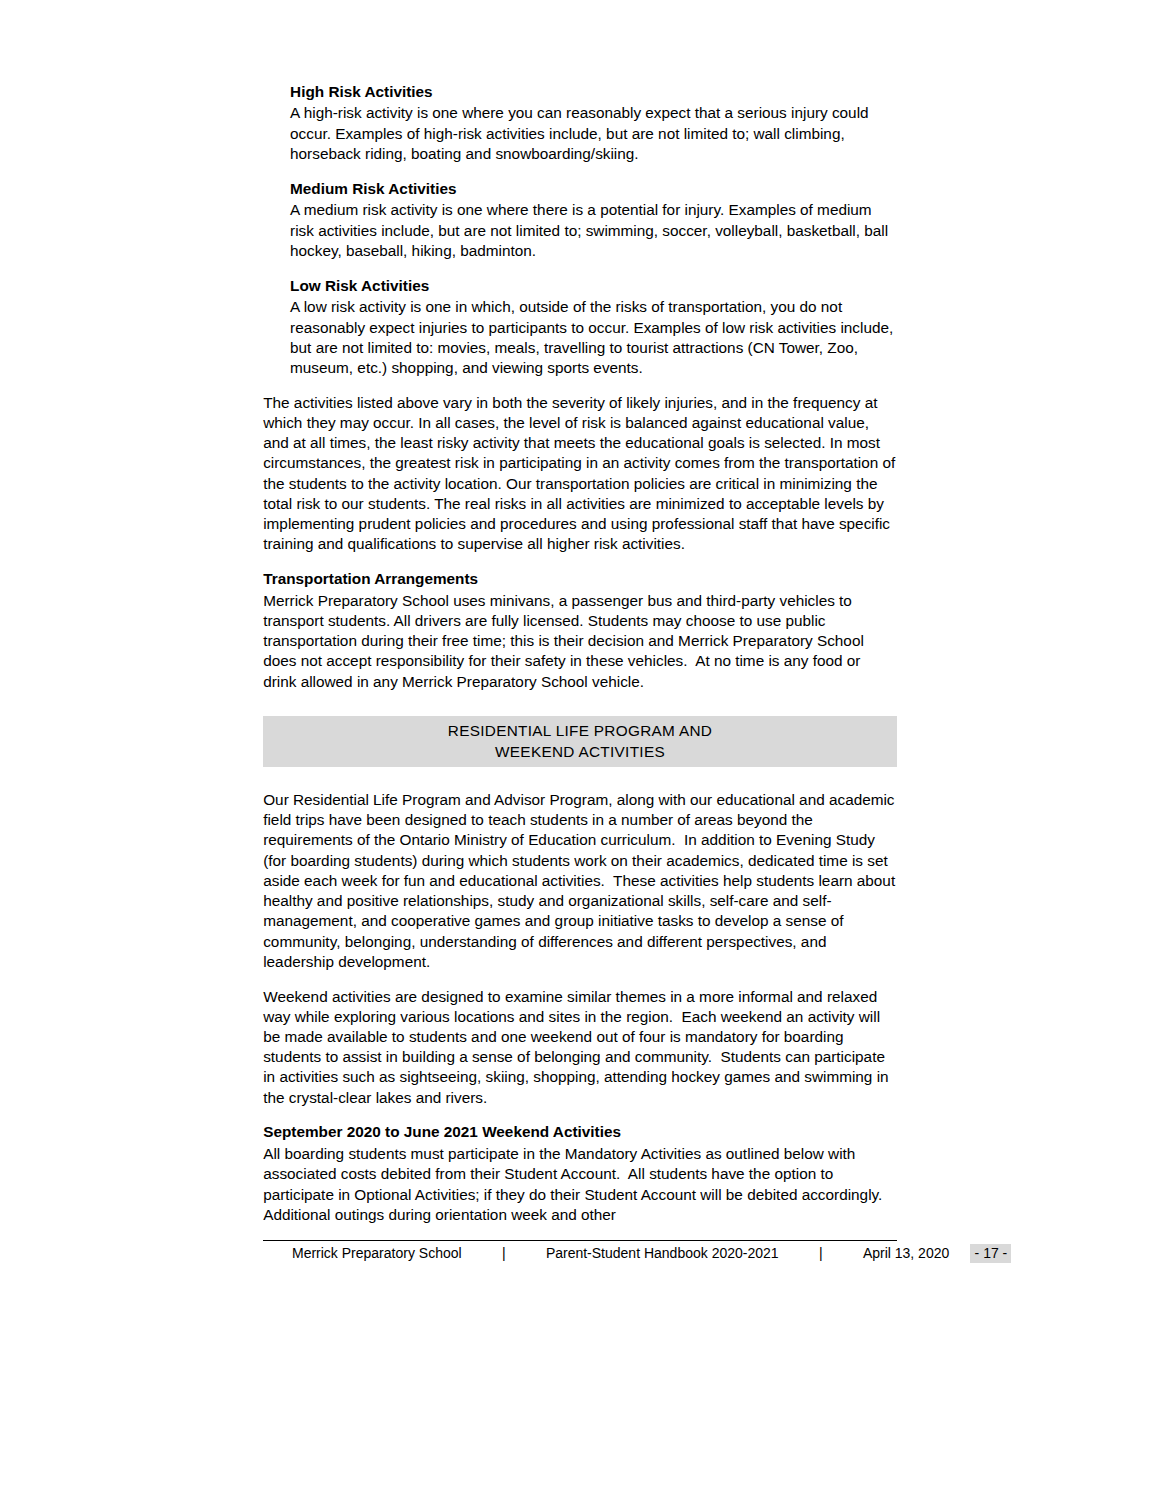High Risk Activities
A high-risk activity is one where you can reasonably expect that a serious injury could occur. Examples of high-risk activities include, but are not limited to; wall climbing, horseback riding, boating and snowboarding/skiing.
Medium Risk Activities
A medium risk activity is one where there is a potential for injury. Examples of medium risk activities include, but are not limited to; swimming, soccer, volleyball, basketball, ball hockey, baseball, hiking, badminton.
Low Risk Activities
A low risk activity is one in which, outside of the risks of transportation, you do not reasonably expect injuries to participants to occur. Examples of low risk activities include, but are not limited to: movies, meals, travelling to tourist attractions (CN Tower, Zoo, museum, etc.) shopping, and viewing sports events.
The activities listed above vary in both the severity of likely injuries, and in the frequency at which they may occur. In all cases, the level of risk is balanced against educational value, and at all times, the least risky activity that meets the educational goals is selected. In most circumstances, the greatest risk in participating in an activity comes from the transportation of the students to the activity location. Our transportation policies are critical in minimizing the total risk to our students. The real risks in all activities are minimized to acceptable levels by implementing prudent policies and procedures and using professional staff that have specific training and qualifications to supervise all higher risk activities.
Transportation Arrangements
Merrick Preparatory School uses minivans, a passenger bus and third-party vehicles to transport students. All drivers are fully licensed. Students may choose to use public transportation during their free time; this is their decision and Merrick Preparatory School does not accept responsibility for their safety in these vehicles. At no time is any food or drink allowed in any Merrick Preparatory School vehicle.
RESIDENTIAL LIFE PROGRAM AND WEEKEND ACTIVITIES
Our Residential Life Program and Advisor Program, along with our educational and academic field trips have been designed to teach students in a number of areas beyond the requirements of the Ontario Ministry of Education curriculum. In addition to Evening Study (for boarding students) during which students work on their academics, dedicated time is set aside each week for fun and educational activities. These activities help students learn about healthy and positive relationships, study and organizational skills, self-care and self-management, and cooperative games and group initiative tasks to develop a sense of community, belonging, understanding of differences and different perspectives, and leadership development.
Weekend activities are designed to examine similar themes in a more informal and relaxed way while exploring various locations and sites in the region. Each weekend an activity will be made available to students and one weekend out of four is mandatory for boarding students to assist in building a sense of belonging and community. Students can participate in activities such as sightseeing, skiing, shopping, attending hockey games and swimming in the crystal-clear lakes and rivers.
September 2020 to June 2021 Weekend Activities
All boarding students must participate in the Mandatory Activities as outlined below with associated costs debited from their Student Account. All students have the option to participate in Optional Activities; if they do their Student Account will be debited accordingly. Additional outings during orientation week and other
Merrick Preparatory School | Parent-Student Handbook 2020-2021 | April 13, 2020 - 17 -